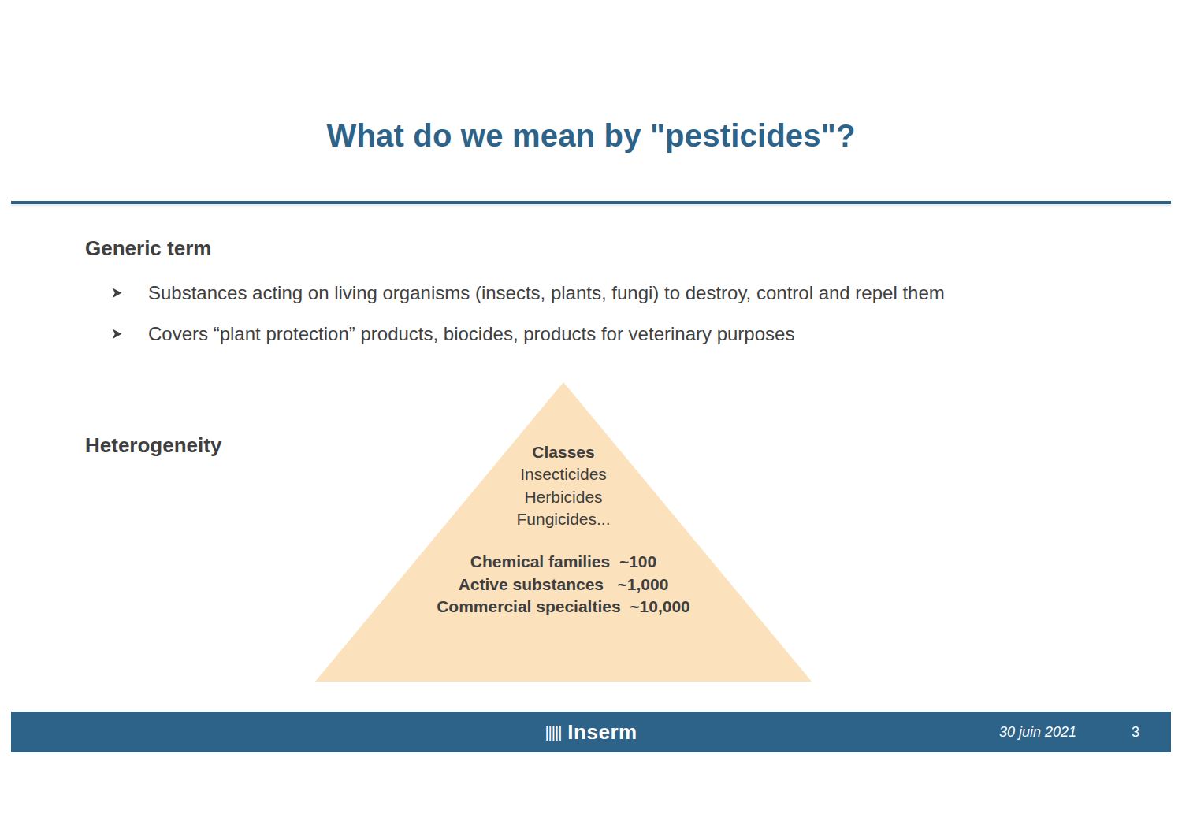What do we mean by "pesticides"?
Generic term
Substances acting on living organisms (insects, plants, fungi) to destroy, control and repel them
Covers “plant protection” products, biocides, products for veterinary purposes
Heterogeneity
Classes
Insecticides
Herbicides
Fungicides... Chemical families ~100
Active substances ~1,000
Commercial specialties ~10,000
||||| Inserm
30 juin 2021
3